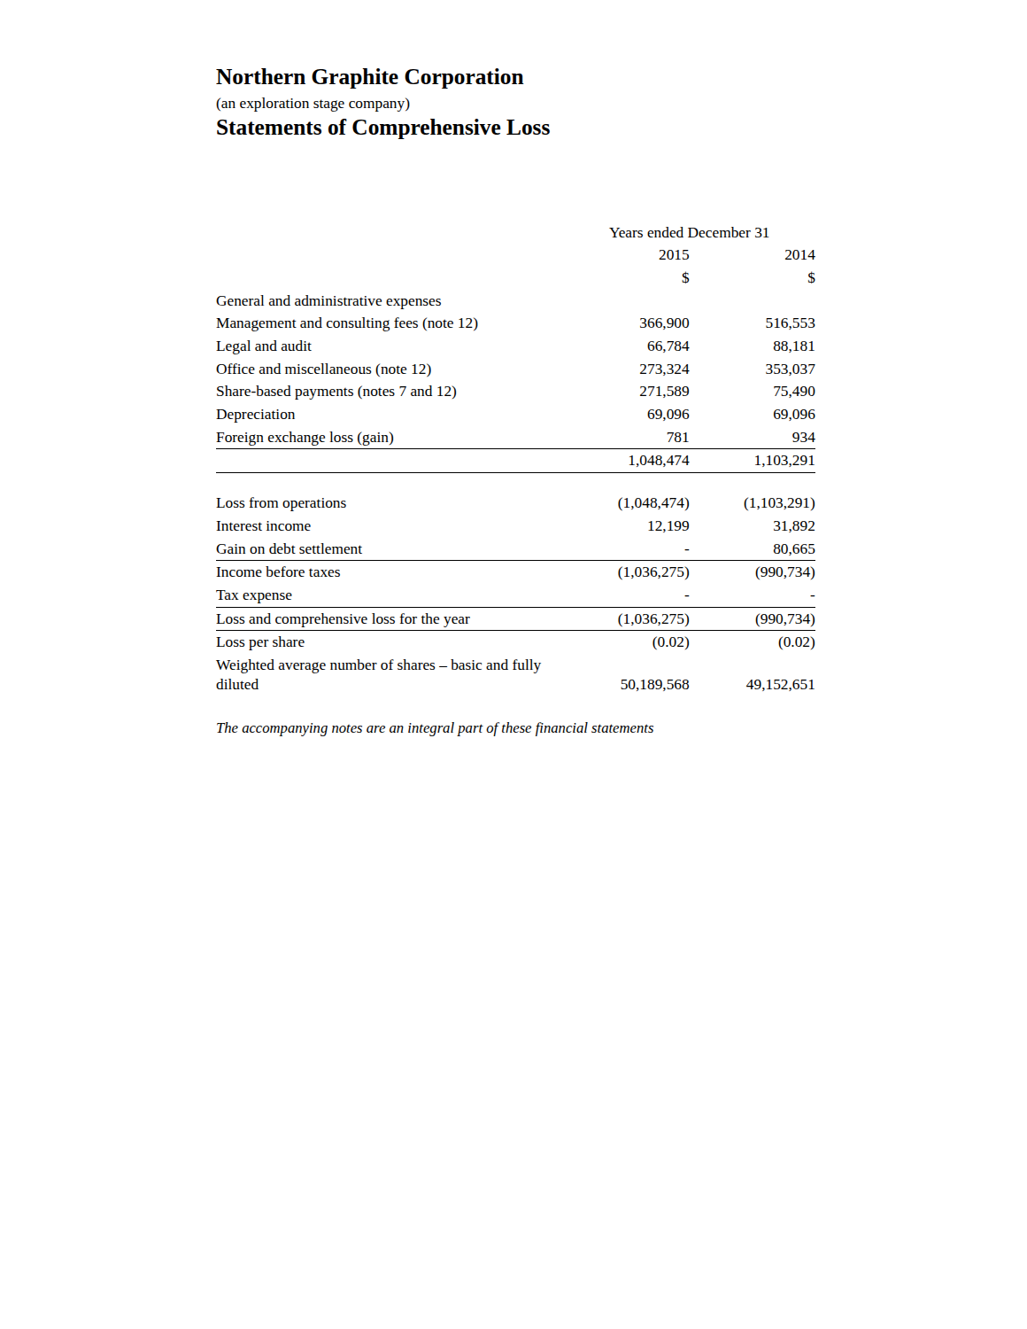Northern Graphite Corporation
(an exploration stage company)
Statements of Comprehensive Loss
| | Years ended December 31 |
| | 2015 | 2014 |
| | $ | $ |
| General and administrative expenses | | |
| Management and consulting fees (note 12) | 366,900 | 516,553 |
| Legal and audit | 66,784 | 88,181 |
| Office and miscellaneous (note 12) | 273,324 | 353,037 |
| Share-based payments (notes 7 and 12) | 271,589 | 75,490 |
| Depreciation | 69,096 | 69,096 |
| Foreign exchange loss (gain) | 781 | 934 |
| | 1,048,474 | 1,103,291 |
| Loss from operations | (1,048,474) | (1,103,291) |
| Interest income | 12,199 | 31,892 |
| Gain on debt settlement | - | 80,665 |
| Income before taxes | (1,036,275) | (990,734) |
| Tax expense | - | - |
| Loss and comprehensive loss for the year | (1,036,275) | (990,734) |
| Loss per share | (0.02) | (0.02) |
| Weighted average number of shares – basic and fully diluted | 50,189,568 | 49,152,651 |
The accompanying notes are an integral part of these financial statements